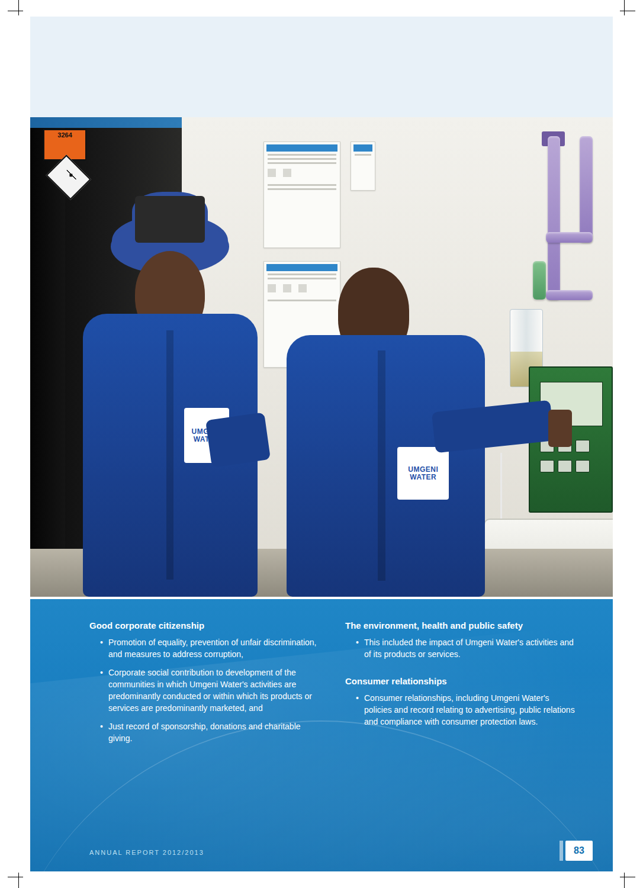3264
UMGENI
WATER
UMGENI
WATER
Good corporate citizenship
Promotion of equality, prevention of unfair discrimination, and measures to address corruption,
Corporate social contribution to development of the communities in which Umgeni Water's activities are predominantly conducted or within which its products or services are predominantly marketed, and
Just record of sponsorship, donations and charitable giving.
The environment, health and public safety
This included the impact of Umgeni Water's activities and of its products or services.
Consumer relationships
Consumer relationships, including Umgeni Water's policies and record relating to advertising, public relations and compliance with consumer protection laws.
Annual Report 2012/2013
83